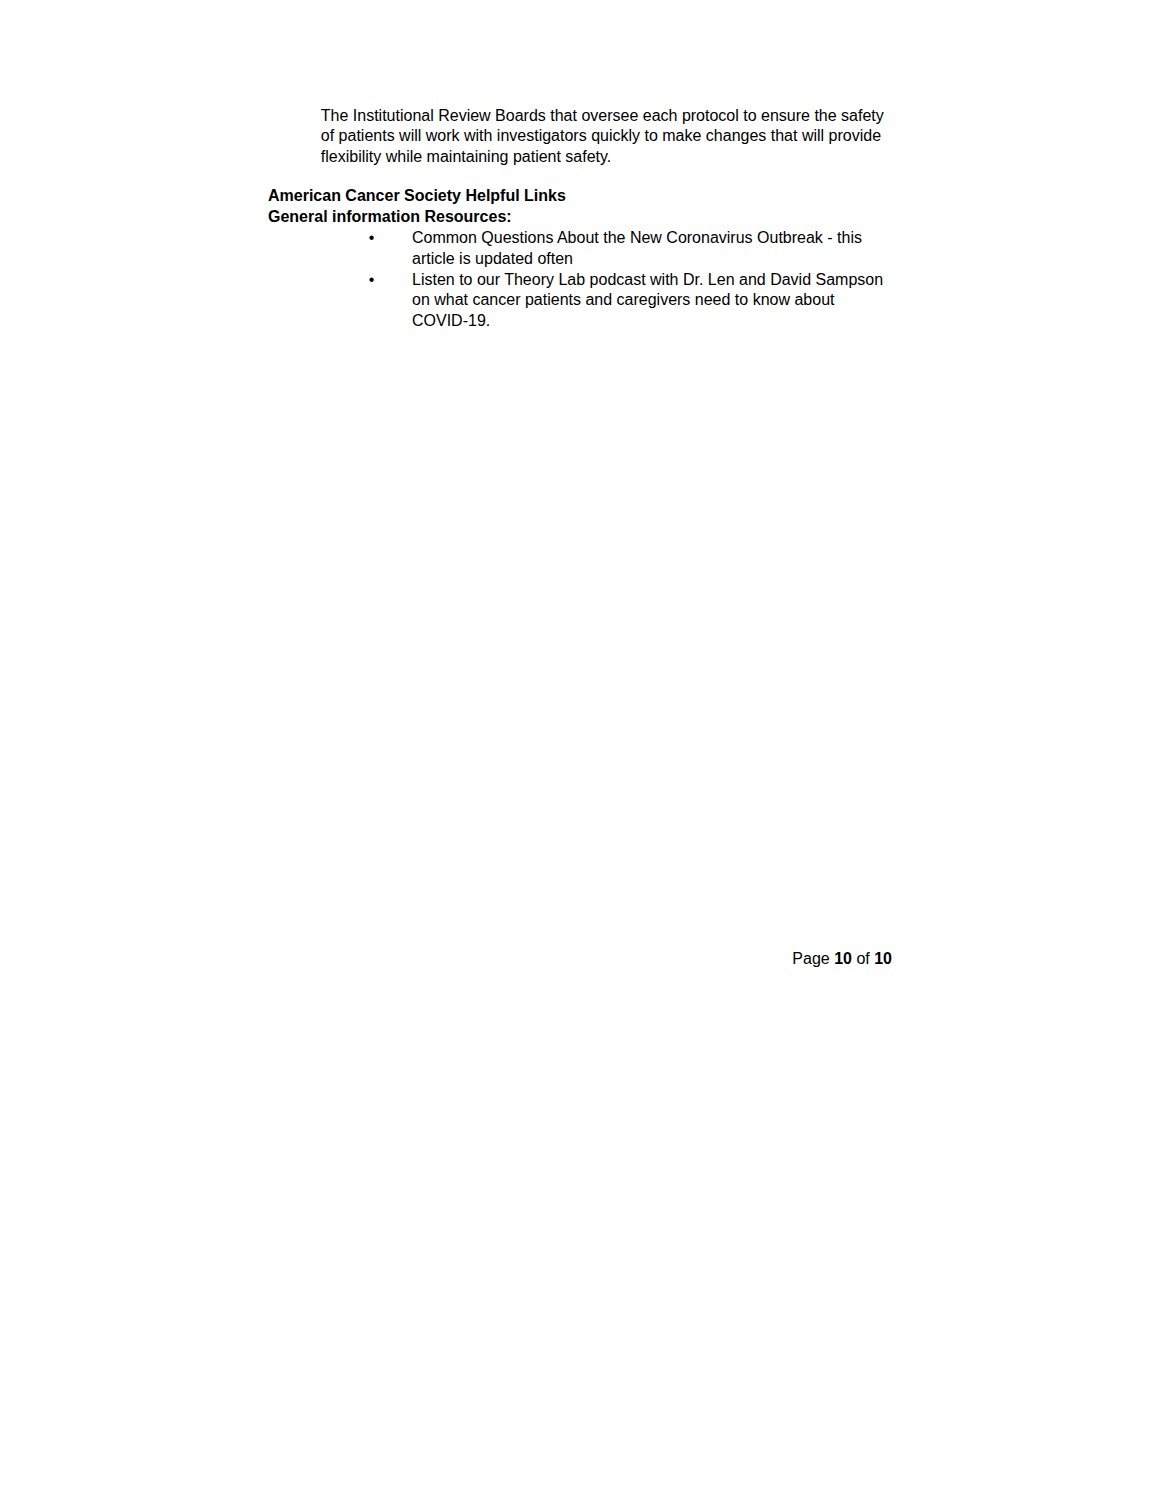The Institutional Review Boards that oversee each protocol to ensure the safety of patients will work with investigators quickly to make changes that will provide flexibility while maintaining patient safety.
American Cancer Society Helpful Links
General information Resources:
Common Questions About the New Coronavirus Outbreak - this article is updated often
Listen to our Theory Lab podcast with Dr. Len and David Sampson on what cancer patients and caregivers need to know about COVID-19.
Page 10 of 10